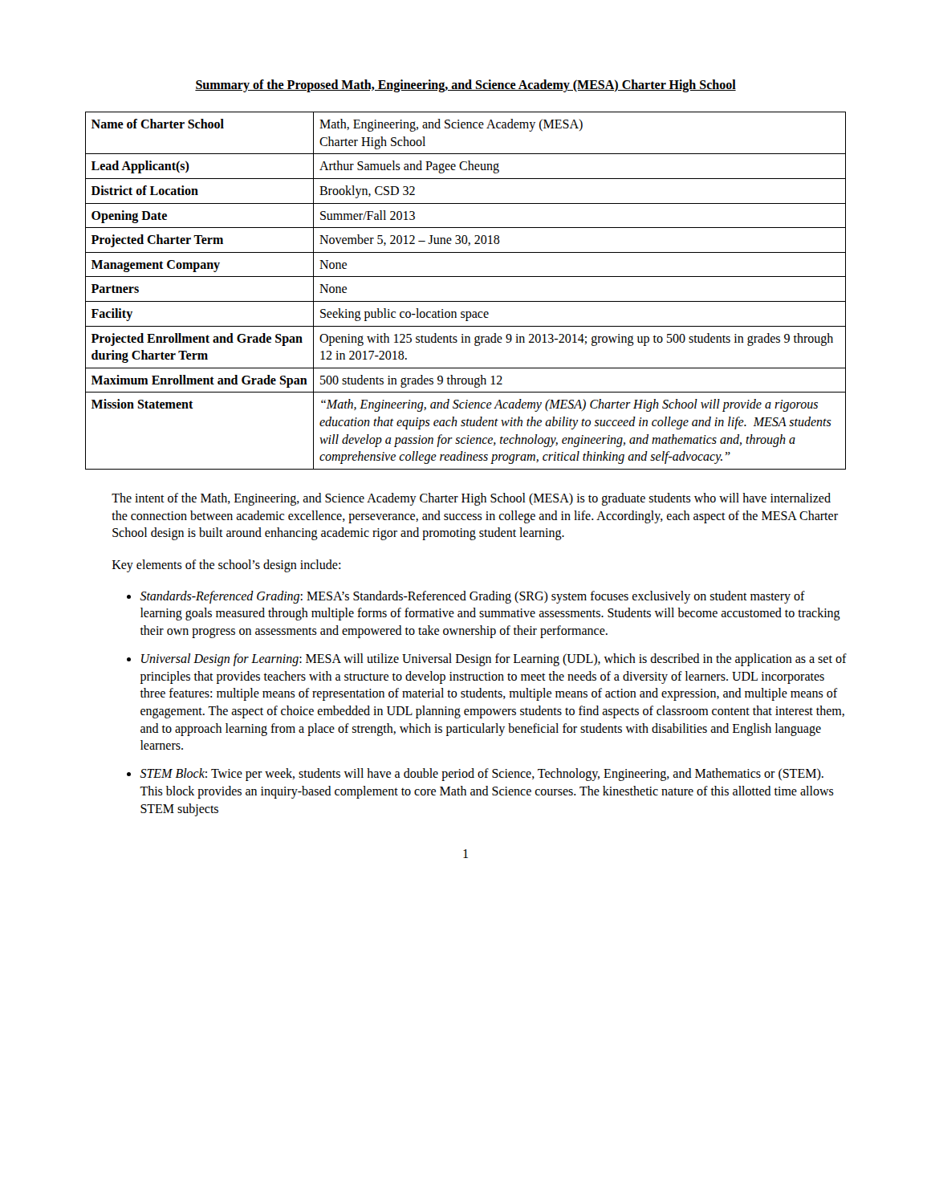Summary of the Proposed Math, Engineering, and Science Academy (MESA) Charter High School
| Name of Charter School | Math, Engineering, and Science Academy (MESA) Charter High School |
| Lead Applicant(s) | Arthur Samuels and Pagee Cheung |
| District of Location | Brooklyn, CSD 32 |
| Opening Date | Summer/Fall 2013 |
| Projected Charter Term | November 5, 2012 – June 30, 2018 |
| Management Company | None |
| Partners | None |
| Facility | Seeking public co-location space |
| Projected Enrollment and Grade Span during Charter Term | Opening with 125 students in grade 9 in 2013-2014; growing up to 500 students in grades 9 through 12 in 2017-2018. |
| Maximum Enrollment and Grade Span | 500 students in grades 9 through 12 |
| Mission Statement | “Math, Engineering, and Science Academy (MESA) Charter High School will provide a rigorous education that equips each student with the ability to succeed in college and in life. MESA students will develop a passion for science, technology, engineering, and mathematics and, through a comprehensive college readiness program, critical thinking and self-advocacy.” |
The intent of the Math, Engineering, and Science Academy Charter High School (MESA) is to graduate students who will have internalized the connection between academic excellence, perseverance, and success in college and in life. Accordingly, each aspect of the MESA Charter School design is built around enhancing academic rigor and promoting student learning.
Key elements of the school’s design include:
Standards-Referenced Grading: MESA’s Standards-Referenced Grading (SRG) system focuses exclusively on student mastery of learning goals measured through multiple forms of formative and summative assessments. Students will become accustomed to tracking their own progress on assessments and empowered to take ownership of their performance.
Universal Design for Learning: MESA will utilize Universal Design for Learning (UDL), which is described in the application as a set of principles that provides teachers with a structure to develop instruction to meet the needs of a diversity of learners. UDL incorporates three features: multiple means of representation of material to students, multiple means of action and expression, and multiple means of engagement. The aspect of choice embedded in UDL planning empowers students to find aspects of classroom content that interest them, and to approach learning from a place of strength, which is particularly beneficial for students with disabilities and English language learners.
STEM Block: Twice per week, students will have a double period of Science, Technology, Engineering, and Mathematics or (STEM). This block provides an inquiry-based complement to core Math and Science courses. The kinesthetic nature of this allotted time allows STEM subjects
1